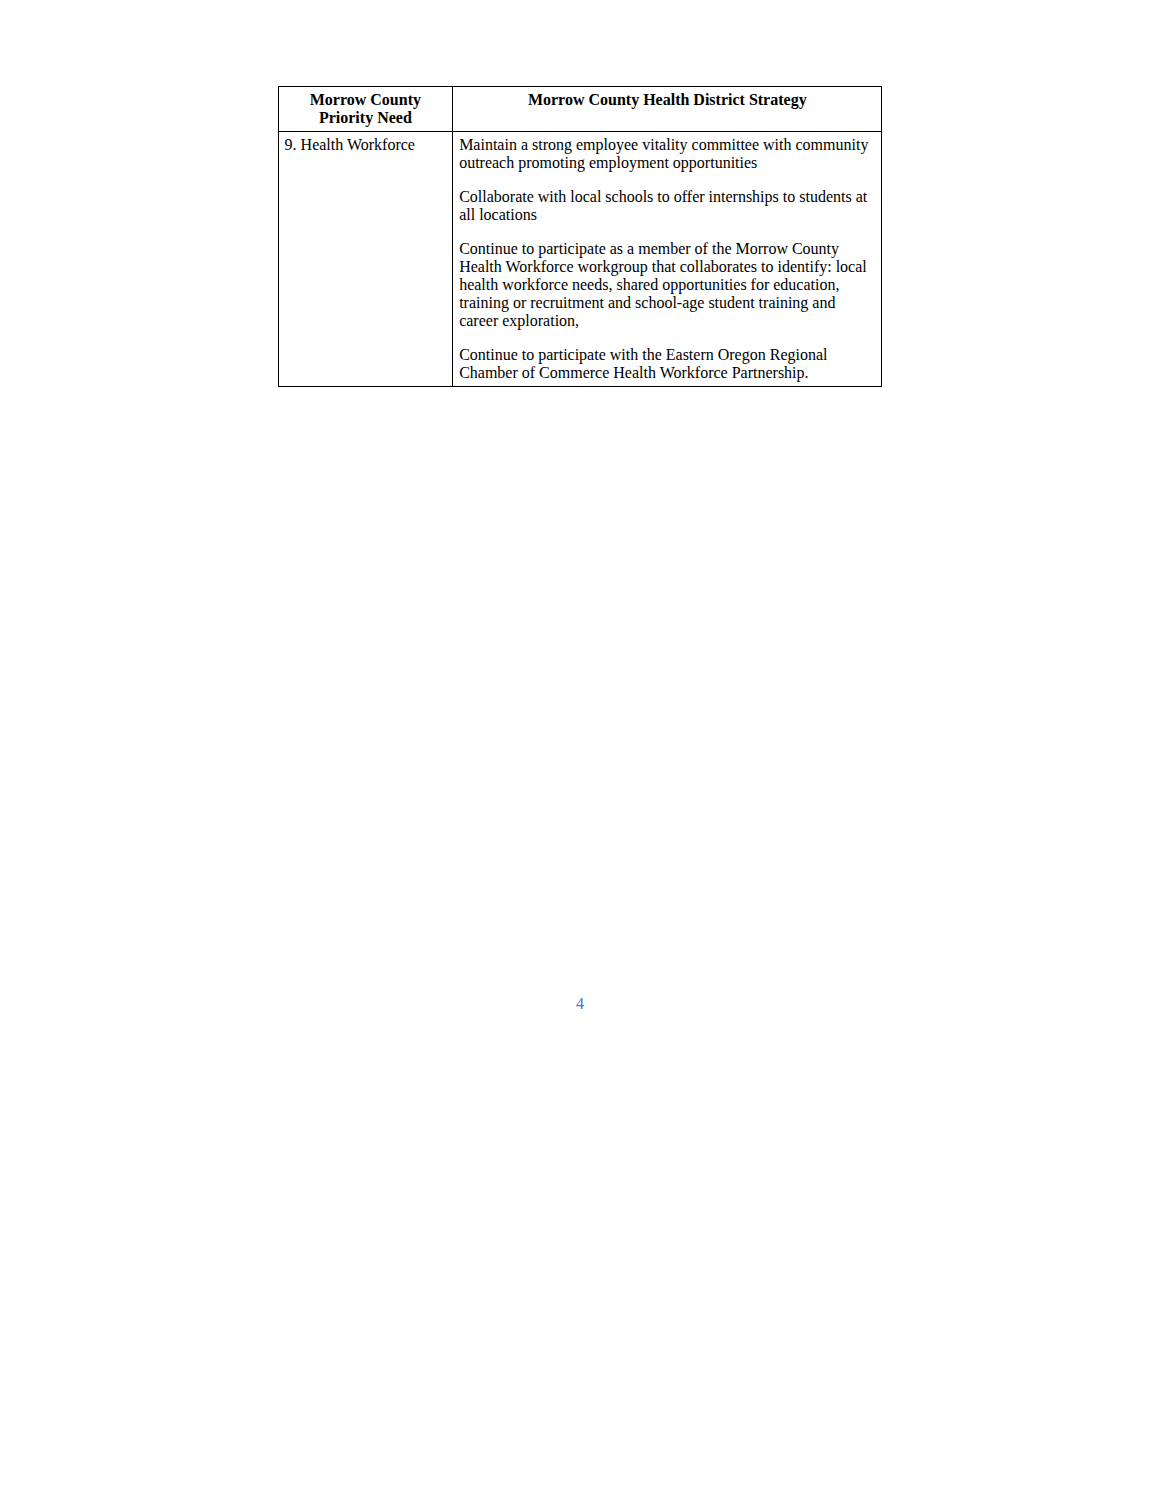| Morrow County Priority Need | Morrow County Health District Strategy |
| --- | --- |
| 9. Health Workforce | Maintain a strong employee vitality committee with community outreach promoting employment opportunities Collaborate with local schools to offer internships to students at all locations Continue to participate as a member of the Morrow County Health Workforce workgroup that collaborates to identify: local health workforce needs, shared opportunities for education, training or recruitment and school-age student training and career exploration, Continue to participate with the Eastern Oregon Regional Chamber of Commerce Health Workforce Partnership. |
4